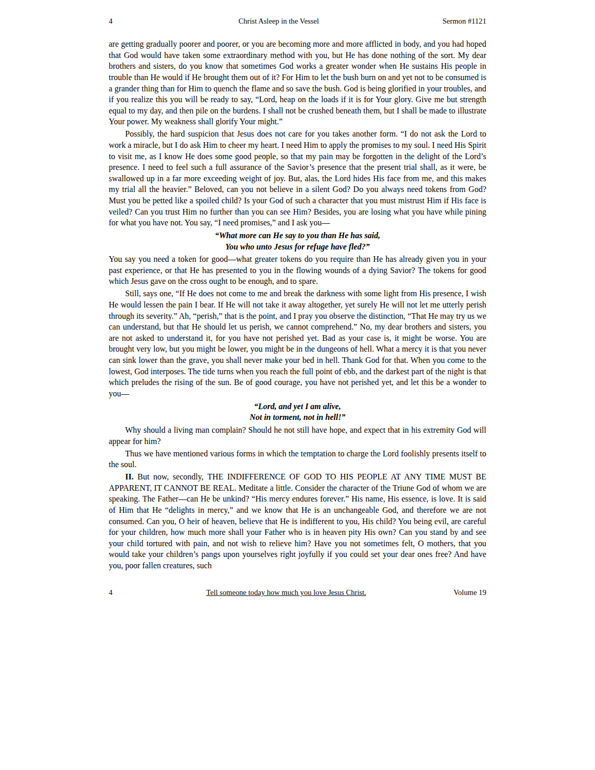4
Christ Asleep in the Vessel
Sermon #1121
are getting gradually poorer and poorer, or you are becoming more and more afflicted in body, and you had hoped that God would have taken some extraordinary method with you, but He has done nothing of the sort. My dear brothers and sisters, do you know that sometimes God works a greater wonder when He sustains His people in trouble than He would if He brought them out of it? For Him to let the bush burn on and yet not to be consumed is a grander thing than for Him to quench the flame and so save the bush. God is being glorified in your troubles, and if you realize this you will be ready to say, “Lord, heap on the loads if it is for Your glory. Give me but strength equal to my day, and then pile on the burdens. I shall not be crushed beneath them, but I shall be made to illustrate Your power. My weakness shall glorify Your might.”
Possibly, the hard suspicion that Jesus does not care for you takes another form. “I do not ask the Lord to work a miracle, but I do ask Him to cheer my heart. I need Him to apply the promises to my soul. I need His Spirit to visit me, as I know He does some good people, so that my pain may be forgotten in the delight of the Lord’s presence. I need to feel such a full assurance of the Savior’s presence that the present trial shall, as it were, be swallowed up in a far more exceeding weight of joy. But, alas, the Lord hides His face from me, and this makes my trial all the heavier.” Beloved, can you not believe in a silent God? Do you always need tokens from God? Must you be petted like a spoiled child? Is your God of such a character that you must mistrust Him if His face is veiled? Can you trust Him no further than you can see Him? Besides, you are losing what you have while pining for what you have not. You say, “I need promises,” and I ask you—
“What more can He say to you than He has said,
You who unto Jesus for refuge have fled?”
You say you need a token for good—what greater tokens do you require than He has already given you in your past experience, or that He has presented to you in the flowing wounds of a dying Savior? The tokens for good which Jesus gave on the cross ought to be enough, and to spare.
Still, says one, “If He does not come to me and break the darkness with some light from His presence, I wish He would lessen the pain I bear. If He will not take it away altogether, yet surely He will not let me utterly perish through its severity.” Ah, “perish,” that is the point, and I pray you observe the distinction, “That He may try us we can understand, but that He should let us perish, we cannot comprehend.” No, my dear brothers and sisters, you are not asked to understand it, for you have not perished yet. Bad as your case is, it might be worse. You are brought very low, but you might be lower, you might be in the dungeons of hell. What a mercy it is that you never can sink lower than the grave, you shall never make your bed in hell. Thank God for that. When you come to the lowest, God interposes. The tide turns when you reach the full point of ebb, and the darkest part of the night is that which preludes the rising of the sun. Be of good courage, you have not perished yet, and let this be a wonder to you—
“Lord, and yet I am alive,
Not in torment, not in hell!”
Why should a living man complain? Should he not still have hope, and expect that in his extremity God will appear for him?
Thus we have mentioned various forms in which the temptation to charge the Lord foolishly presents itself to the soul.
II. But now, secondly, THE INDIFFERENCE OF GOD TO HIS PEOPLE AT ANY TIME MUST BE APPARENT, IT CANNOT BE REAL. Meditate a little. Consider the character of the Triune God of whom we are speaking. The Father—can He be unkind? “His mercy endures forever.” His name, His essence, is love. It is said of Him that He “delights in mercy,” and we know that He is an unchangeable God, and therefore we are not consumed. Can you, O heir of heaven, believe that He is indifferent to you, His child? You being evil, are careful for your children, how much more shall your Father who is in heaven pity His own? Can you stand by and see your child tortured with pain, and not wish to relieve him? Have you not sometimes felt, O mothers, that you would take your children’s pangs upon yourselves right joyfully if you could set your dear ones free? And have you, poor fallen creatures, such
4
Tell someone today how much you love Jesus Christ.
Volume 19